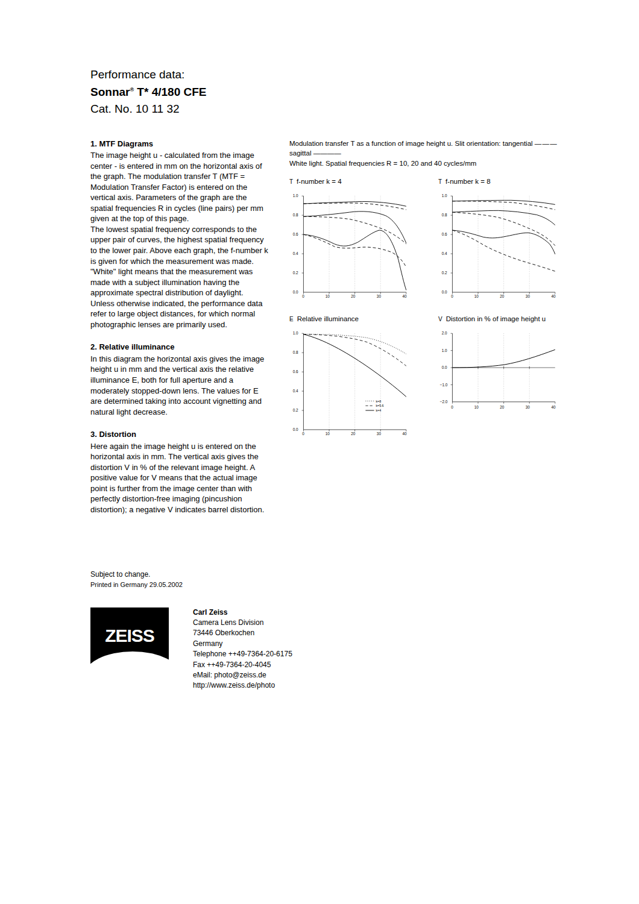Performance data:
Sonnar® T* 4/180 CFE
Cat. No. 10 11 32
1. MTF Diagrams
The image height u - calculated from the image center - is entered in mm on the horizontal axis of the graph. The modulation transfer T (MTF = Modulation Transfer Factor) is entered on the vertical axis. Parameters of the graph are the spatial frequencies R in cycles (line pairs) per mm given at the top of this page.
The lowest spatial frequency corresponds to the upper pair of curves, the highest spatial frequency to the lower pair. Above each graph, the f-number k is given for which the measurement was made. "White" light means that the measurement was made with a subject illumination having the approximate spectral distribution of daylight.
Unless otherwise indicated, the performance data refer to large object distances, for which normal photographic lenses are primarily used.
2. Relative illuminance
In this diagram the horizontal axis gives the image height u in mm and the vertical axis the relative illuminance E, both for full aperture and a moderately stopped-down lens. The values for E are determined taking into account vignetting and natural light decrease.
3. Distortion
Here again the image height u is entered on the horizontal axis in mm. The vertical axis gives the distortion V in % of the relevant image height. A positive value for V means that the actual image point is further from the image center than with perfectly distortion-free imaging (pincushion distortion); a negative V indicates barrel distortion.
Modulation transfer T as a function of image height u. Slit orientation: tangential — — — sagittal ————
White light. Spatial frequencies R = 10, 20 and 40 cycles/mm
Tf-number k = 4
1.0 0.8 0.6 0.4 0.2 0.0 0 10 20 30 40 u [mm]
Tf-number k = 8
1.0 0.8 0.6 0.4 0.2 0.0 0 10 20 30 40 u [mm]
ERelative illuminance
1.0 0.8 0.6 0.4 0.2 0.0 0 10 20 30 40 u [mm] k=8 k=5.6 k=4
VDistortion in % of image height u
2.0 1.0 0.0 −1.0 −2.0 0 10 20 30 40 u [mm]
Subject to change.
Printed in Germany 29.05.2002
ZEISS
Carl Zeiss
Camera Lens Division
73446 Oberkochen
Germany
Telephone ++49-7364-20-6175
Fax ++49-7364-20-4045
eMail: photo@zeiss.de
http://www.zeiss.de/photo